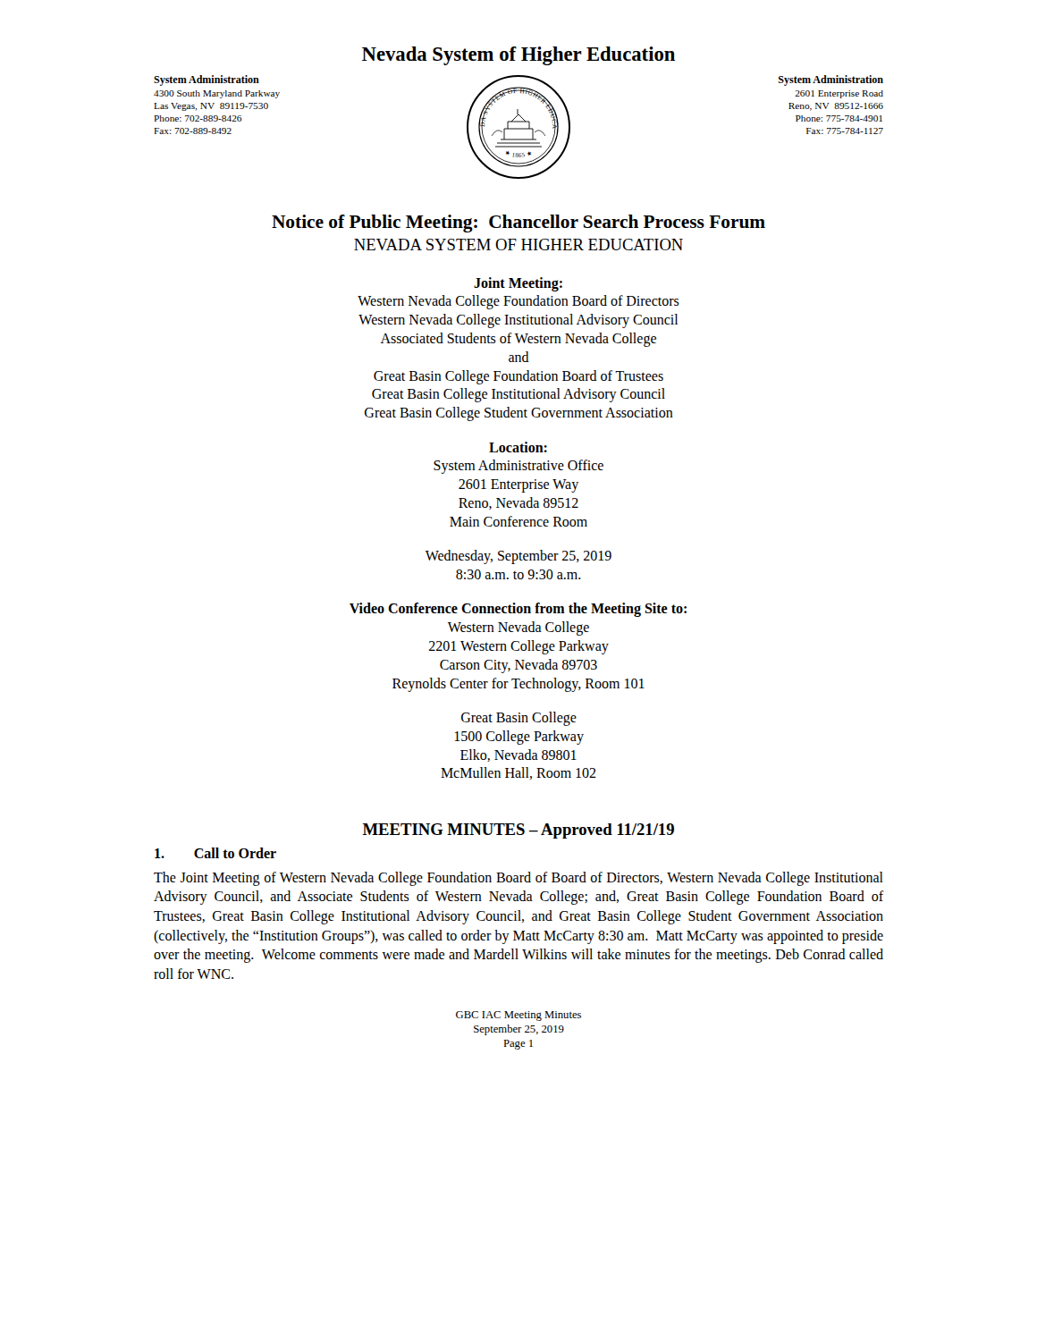Nevada System of Higher Education
System Administration
4300 South Maryland Parkway
Las Vegas, NV 89119-7530
Phone: 702-889-8426
Fax: 702-889-8492
NEVADA SYSTEM OF HIGHER EDUCATION ★ 1865 ★
System Administration
2601 Enterprise Road
Reno, NV 89512-1666
Phone: 775-784-4901
Fax: 775-784-1127
Notice of Public Meeting: Chancellor Search Process Forum
NEVADA SYSTEM OF HIGHER EDUCATION
Joint Meeting:
Western Nevada College Foundation Board of Directors
Western Nevada College Institutional Advisory Council
Associated Students of Western Nevada College
and
Great Basin College Foundation Board of Trustees
Great Basin College Institutional Advisory Council
Great Basin College Student Government Association
Location:
System Administrative Office
2601 Enterprise Way
Reno, Nevada 89512
Main Conference Room
Wednesday, September 25, 2019
8:30 a.m. to 9:30 a.m.
Video Conference Connection from the Meeting Site to:
Western Nevada College
2201 Western College Parkway
Carson City, Nevada 89703
Reynolds Center for Technology, Room 101
Great Basin College
1500 College Parkway
Elko, Nevada 89801
McMullen Hall, Room 102
MEETING MINUTES – Approved 11/21/19
1.
Call to Order
The Joint Meeting of Western Nevada College Foundation Board of Board of Directors, Western Nevada College Institutional Advisory Council, and Associate Students of Western Nevada College; and, Great Basin College Foundation Board of Trustees, Great Basin College Institutional Advisory Council, and Great Basin College Student Government Association (collectively, the “Institution Groups”), was called to order by Matt McCarty 8:30 am. Matt McCarty was appointed to preside over the meeting. Welcome comments were made and Mardell Wilkins will take minutes for the meetings. Deb Conrad called roll for WNC.
GBC IAC Meeting Minutes
September 25, 2019
Page 1